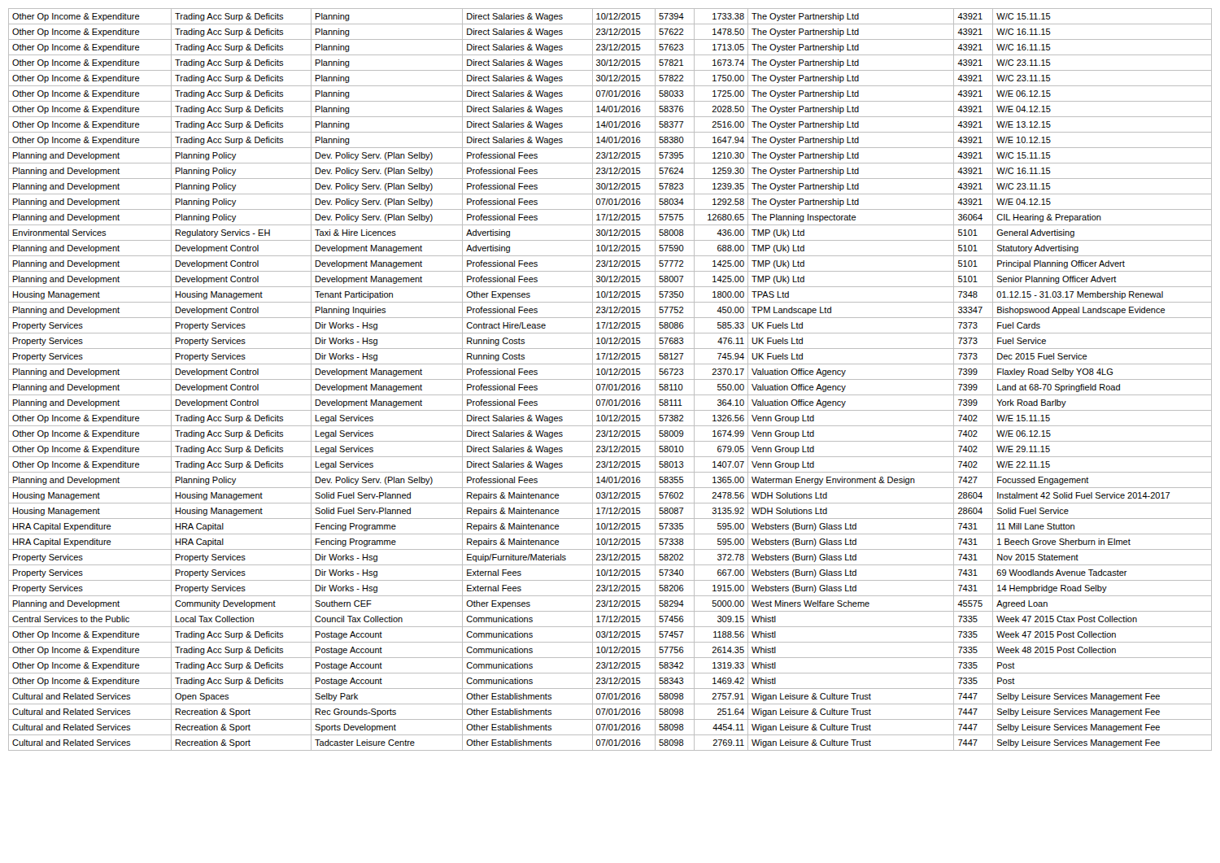| Other Op Income & Expenditure | Trading Acc Surp & Deficits | Planning | Direct Salaries & Wages | 10/12/2015 | 57394 | 1733.38 | The Oyster Partnership Ltd | 43921 | W/C 15.11.15 |
| Other Op Income & Expenditure | Trading Acc Surp & Deficits | Planning | Direct Salaries & Wages | 23/12/2015 | 57622 | 1478.50 | The Oyster Partnership Ltd | 43921 | W/C 16.11.15 |
| Other Op Income & Expenditure | Trading Acc Surp & Deficits | Planning | Direct Salaries & Wages | 23/12/2015 | 57623 | 1713.05 | The Oyster Partnership Ltd | 43921 | W/C 16.11.15 |
| Other Op Income & Expenditure | Trading Acc Surp & Deficits | Planning | Direct Salaries & Wages | 30/12/2015 | 57821 | 1673.74 | The Oyster Partnership Ltd | 43921 | W/C 23.11.15 |
| Other Op Income & Expenditure | Trading Acc Surp & Deficits | Planning | Direct Salaries & Wages | 30/12/2015 | 57822 | 1750.00 | The Oyster Partnership Ltd | 43921 | W/C 23.11.15 |
| Other Op Income & Expenditure | Trading Acc Surp & Deficits | Planning | Direct Salaries & Wages | 07/01/2016 | 58033 | 1725.00 | The Oyster Partnership Ltd | 43921 | W/E 06.12.15 |
| Other Op Income & Expenditure | Trading Acc Surp & Deficits | Planning | Direct Salaries & Wages | 14/01/2016 | 58376 | 2028.50 | The Oyster Partnership Ltd | 43921 | W/E 04.12.15 |
| Other Op Income & Expenditure | Trading Acc Surp & Deficits | Planning | Direct Salaries & Wages | 14/01/2016 | 58377 | 2516.00 | The Oyster Partnership Ltd | 43921 | W/E 13.12.15 |
| Other Op Income & Expenditure | Trading Acc Surp & Deficits | Planning | Direct Salaries & Wages | 14/01/2016 | 58380 | 1647.94 | The Oyster Partnership Ltd | 43921 | W/E 10.12.15 |
| Planning and Development | Planning Policy | Dev. Policy Serv. (Plan Selby) | Professional Fees | 23/12/2015 | 57395 | 1210.30 | The Oyster Partnership Ltd | 43921 | W/C 15.11.15 |
| Planning and Development | Planning Policy | Dev. Policy Serv. (Plan Selby) | Professional Fees | 23/12/2015 | 57624 | 1259.30 | The Oyster Partnership Ltd | 43921 | W/C 16.11.15 |
| Planning and Development | Planning Policy | Dev. Policy Serv. (Plan Selby) | Professional Fees | 30/12/2015 | 57823 | 1239.35 | The Oyster Partnership Ltd | 43921 | W/C 23.11.15 |
| Planning and Development | Planning Policy | Dev. Policy Serv. (Plan Selby) | Professional Fees | 07/01/2016 | 58034 | 1292.58 | The Oyster Partnership Ltd | 43921 | W/E 04.12.15 |
| Planning and Development | Planning Policy | Dev. Policy Serv. (Plan Selby) | Professional Fees | 17/12/2015 | 57575 | 12680.65 | The Planning Inspectorate | 36064 | CIL Hearing & Preparation |
| Environmental Services | Regulatory Servics - EH | Taxi & Hire Licences | Advertising | 30/12/2015 | 58008 | 436.00 | TMP (Uk) Ltd | 5101 | General Advertising |
| Planning and Development | Development Control | Development Management | Advertising | 10/12/2015 | 57590 | 688.00 | TMP (Uk) Ltd | 5101 | Statutory Advertising |
| Planning and Development | Development Control | Development Management | Professional Fees | 23/12/2015 | 57772 | 1425.00 | TMP (Uk) Ltd | 5101 | Principal Planning Officer Advert |
| Planning and Development | Development Control | Development Management | Professional Fees | 30/12/2015 | 58007 | 1425.00 | TMP (Uk) Ltd | 5101 | Senior Planning Officer Advert |
| Housing Management | Housing Management | Tenant Participation | Other Expenses | 10/12/2015 | 57350 | 1800.00 | TPAS Ltd | 7348 | 01.12.15 - 31.03.17 Membership Renewal |
| Planning and Development | Development Control | Planning Inquiries | Professional Fees | 23/12/2015 | 57752 | 450.00 | TPM Landscape Ltd | 33347 | Bishopswood Appeal Landscape Evidence |
| Property Services | Property Services | Dir Works - Hsg | Contract Hire/Lease | 17/12/2015 | 58086 | 585.33 | UK Fuels Ltd | 7373 | Fuel Cards |
| Property Services | Property Services | Dir Works - Hsg | Running Costs | 10/12/2015 | 57683 | 476.11 | UK Fuels Ltd | 7373 | Fuel Service |
| Property Services | Property Services | Dir Works - Hsg | Running Costs | 17/12/2015 | 58127 | 745.94 | UK Fuels Ltd | 7373 | Dec 2015 Fuel Service |
| Planning and Development | Development Control | Development Management | Professional Fees | 10/12/2015 | 56723 | 2370.17 | Valuation Office Agency | 7399 | Flaxley Road Selby YO8 4LG |
| Planning and Development | Development Control | Development Management | Professional Fees | 07/01/2016 | 58110 | 550.00 | Valuation Office Agency | 7399 | Land at 68-70 Springfield Road |
| Planning and Development | Development Control | Development Management | Professional Fees | 07/01/2016 | 58111 | 364.10 | Valuation Office Agency | 7399 | York Road Barlby |
| Other Op Income & Expenditure | Trading Acc Surp & Deficits | Legal Services | Direct Salaries & Wages | 10/12/2015 | 57382 | 1326.56 | Venn Group Ltd | 7402 | W/E 15.11.15 |
| Other Op Income & Expenditure | Trading Acc Surp & Deficits | Legal Services | Direct Salaries & Wages | 23/12/2015 | 58009 | 1674.99 | Venn Group Ltd | 7402 | W/E 06.12.15 |
| Other Op Income & Expenditure | Trading Acc Surp & Deficits | Legal Services | Direct Salaries & Wages | 23/12/2015 | 58010 | 679.05 | Venn Group Ltd | 7402 | W/E 29.11.15 |
| Other Op Income & Expenditure | Trading Acc Surp & Deficits | Legal Services | Direct Salaries & Wages | 23/12/2015 | 58013 | 1407.07 | Venn Group Ltd | 7402 | W/E 22.11.15 |
| Planning and Development | Planning Policy | Dev. Policy Serv. (Plan Selby) | Professional Fees | 14/01/2016 | 58355 | 1365.00 | Waterman Energy Environment & Design | 7427 | Focussed Engagement |
| Housing Management | Housing Management | Solid Fuel Serv-Planned | Repairs & Maintenance | 03/12/2015 | 57602 | 2478.56 | WDH Solutions Ltd | 28604 | Instalment 42 Solid Fuel Service 2014-2017 |
| Housing Management | Housing Management | Solid Fuel Serv-Planned | Repairs & Maintenance | 17/12/2015 | 58087 | 3135.92 | WDH Solutions Ltd | 28604 | Solid Fuel Service |
| HRA Capital Expenditure | HRA Capital | Fencing Programme | Repairs & Maintenance | 10/12/2015 | 57335 | 595.00 | Websters (Burn) Glass Ltd | 7431 | 11 Mill Lane Stutton |
| HRA Capital Expenditure | HRA Capital | Fencing Programme | Repairs & Maintenance | 10/12/2015 | 57338 | 595.00 | Websters (Burn) Glass Ltd | 7431 | 1 Beech Grove Sherburn in Elmet |
| Property Services | Property Services | Dir Works - Hsg | Equip/Furniture/Materials | 23/12/2015 | 58202 | 372.78 | Websters (Burn) Glass Ltd | 7431 | Nov 2015 Statement |
| Property Services | Property Services | Dir Works - Hsg | External Fees | 10/12/2015 | 57340 | 667.00 | Websters (Burn) Glass Ltd | 7431 | 69 Woodlands Avenue Tadcaster |
| Property Services | Property Services | Dir Works - Hsg | External Fees | 23/12/2015 | 58206 | 1915.00 | Websters (Burn) Glass Ltd | 7431 | 14 Hempbridge Road Selby |
| Planning and Development | Community Development | Southern CEF | Other Expenses | 23/12/2015 | 58294 | 5000.00 | West Miners Welfare Scheme | 45575 | Agreed Loan |
| Central Services to the Public | Local Tax Collection | Council Tax Collection | Communications | 17/12/2015 | 57456 | 309.15 | Whistl | 7335 | Week 47 2015 Ctax Post Collection |
| Other Op Income & Expenditure | Trading Acc Surp & Deficits | Postage Account | Communications | 03/12/2015 | 57457 | 1188.56 | Whistl | 7335 | Week 47 2015 Post Collection |
| Other Op Income & Expenditure | Trading Acc Surp & Deficits | Postage Account | Communications | 10/12/2015 | 57756 | 2614.35 | Whistl | 7335 | Week 48 2015 Post Collection |
| Other Op Income & Expenditure | Trading Acc Surp & Deficits | Postage Account | Communications | 23/12/2015 | 58342 | 1319.33 | Whistl | 7335 | Post |
| Other Op Income & Expenditure | Trading Acc Surp & Deficits | Postage Account | Communications | 23/12/2015 | 58343 | 1469.42 | Whistl | 7335 | Post |
| Cultural and Related Services | Open Spaces | Selby Park | Other Establishments | 07/01/2016 | 58098 | 2757.91 | Wigan Leisure & Culture Trust | 7447 | Selby Leisure Services Management Fee |
| Cultural and Related Services | Recreation & Sport | Rec Grounds-Sports | Other Establishments | 07/01/2016 | 58098 | 251.64 | Wigan Leisure & Culture Trust | 7447 | Selby Leisure Services Management Fee |
| Cultural and Related Services | Recreation & Sport | Sports Development | Other Establishments | 07/01/2016 | 58098 | 4454.11 | Wigan Leisure & Culture Trust | 7447 | Selby Leisure Services Management Fee |
| Cultural and Related Services | Recreation & Sport | Tadcaster Leisure Centre | Other Establishments | 07/01/2016 | 58098 | 2769.11 | Wigan Leisure & Culture Trust | 7447 | Selby Leisure Services Management Fee |